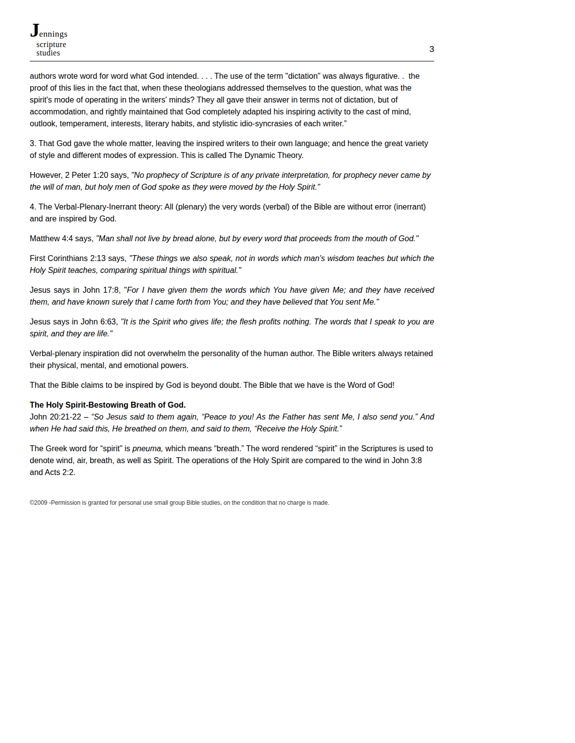Jennings scripture studies
3
authors wrote word for word what God intended. . . . The use of the term "dictation" was always figurative. . the proof of this lies in the fact that, when these theologians addressed themselves to the question, what was the spirit's mode of operating in the writers' minds? They all gave their answer in terms not of dictation, but of accommodation, and rightly maintained that God completely adapted his inspiring activity to the cast of mind, outlook, temperament, interests, literary habits, and stylistic idio-syncrasies of each writer.”
3. That God gave the whole matter, leaving the inspired writers to their own language; and hence the great variety of style and different modes of expression. This is called The Dynamic Theory.
However, 2 Peter 1:20 says, "No prophecy of Scripture is of any private interpretation, for prophecy never came by the will of man, but holy men of God spoke as they were moved by the Holy Spirit."
4. The Verbal-Plenary-Inerrant theory: All (plenary) the very words (verbal) of the Bible are without error (inerrant) and are inspired by God.
Matthew 4:4 says, "Man shall not live by bread alone, but by every word that proceeds from the mouth of God."
First Corinthians 2:13 says, "These things we also speak, not in words which man's wisdom teaches but which the Holy Spirit teaches, comparing spiritual things with spiritual."
Jesus says in John 17:8, "For I have given them the words which You have given Me; and they have received them, and have known surely that I came forth from You; and they have believed that You sent Me."
Jesus says in John 6:63, "It is the Spirit who gives life; the flesh profits nothing. The words that I speak to you are spirit, and they are life."
Verbal-plenary inspiration did not overwhelm the personality of the human author. The Bible writers always retained their physical, mental, and emotional powers.
That the Bible claims to be inspired by God is beyond doubt. The Bible that we have is the Word of God!
The Holy Spirit-Bestowing Breath of God.
John 20:21-22 – “So Jesus said to them again, “Peace to you! As the Father has sent Me, I also send you.” And when He had said this, He breathed on them, and said to them, “Receive the Holy Spirit.”
The Greek word for “spirit” is pneuma, which means “breath.” The word rendered “spirit” in the Scriptures is used to denote wind, air, breath, as well as Spirit. The operations of the Holy Spirit are compared to the wind in John 3:8 and Acts 2:2.
©2009 -Permission is granted for personal use small group Bible studies, on the condition that no charge is made.